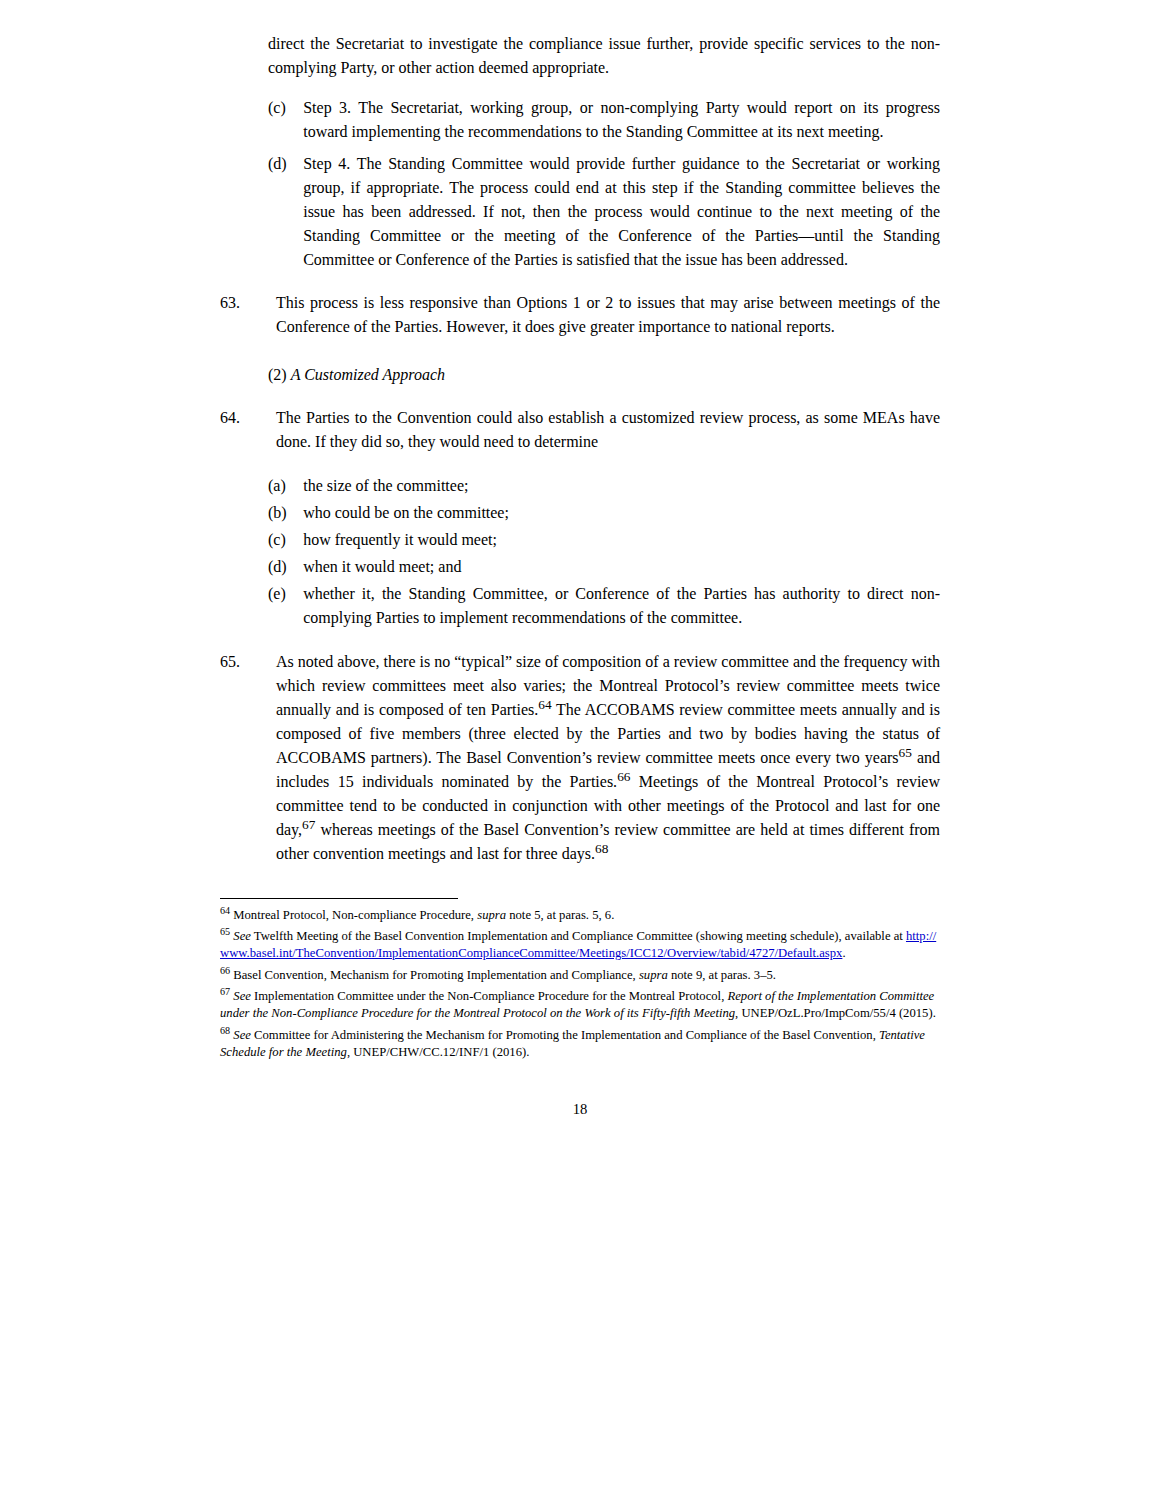direct the Secretariat to investigate the compliance issue further, provide specific services to the non-complying Party, or other action deemed appropriate.
(c)
Step 3. The Secretariat, working group, or non-complying Party would report on its progress toward implementing the recommendations to the Standing Committee at its next meeting.
(d)
Step 4. The Standing Committee would provide further guidance to the Secretariat or working group, if appropriate. The process could end at this step if the Standing committee believes the issue has been addressed. If not, then the process would continue to the next meeting of the Standing Committee or the meeting of the Conference of the Parties—until the Standing Committee or Conference of the Parties is satisfied that the issue has been addressed.
63.
This process is less responsive than Options 1 or 2 to issues that may arise between meetings of the Conference of the Parties. However, it does give greater importance to national reports.
(2) A Customized Approach
64.
The Parties to the Convention could also establish a customized review process, as some MEAs have done. If they did so, they would need to determine
(a)
the size of the committee;
(b)
who could be on the committee;
(c)
how frequently it would meet;
(d)
when it would meet; and
(e)
whether it, the Standing Committee, or Conference of the Parties has authority to direct non-complying Parties to implement recommendations of the committee.
65.
As noted above, there is no “typical” size of composition of a review committee and the frequency with which review committees meet also varies; the Montreal Protocol’s review committee meets twice annually and is composed of ten Parties.64 The ACCOBAMS review committee meets annually and is composed of five members (three elected by the Parties and two by bodies having the status of ACCOBAMS partners). The Basel Convention’s review committee meets once every two years65 and includes 15 individuals nominated by the Parties.66 Meetings of the Montreal Protocol’s review committee tend to be conducted in conjunction with other meetings of the Protocol and last for one day,67 whereas meetings of the Basel Convention’s review committee are held at times different from other convention meetings and last for three days.68
64 Montreal Protocol, Non-compliance Procedure, supra note 5, at paras. 5, 6.
65 See Twelfth Meeting of the Basel Convention Implementation and Compliance Committee (showing meeting schedule), available at http://www.basel.int/TheConvention/ImplementationComplianceCommittee/Meetings/ICC12/Overview/tabid/4727/Default.aspx.
66 Basel Convention, Mechanism for Promoting Implementation and Compliance, supra note 9, at paras. 3–5.
67 See Implementation Committee under the Non-Compliance Procedure for the Montreal Protocol, Report of the Implementation Committee under the Non-Compliance Procedure for the Montreal Protocol on the Work of its Fifty-fifth Meeting, UNEP/OzL.Pro/ImpCom/55/4 (2015).
68 See Committee for Administering the Mechanism for Promoting the Implementation and Compliance of the Basel Convention, Tentative Schedule for the Meeting, UNEP/CHW/CC.12/INF/1 (2016).
18